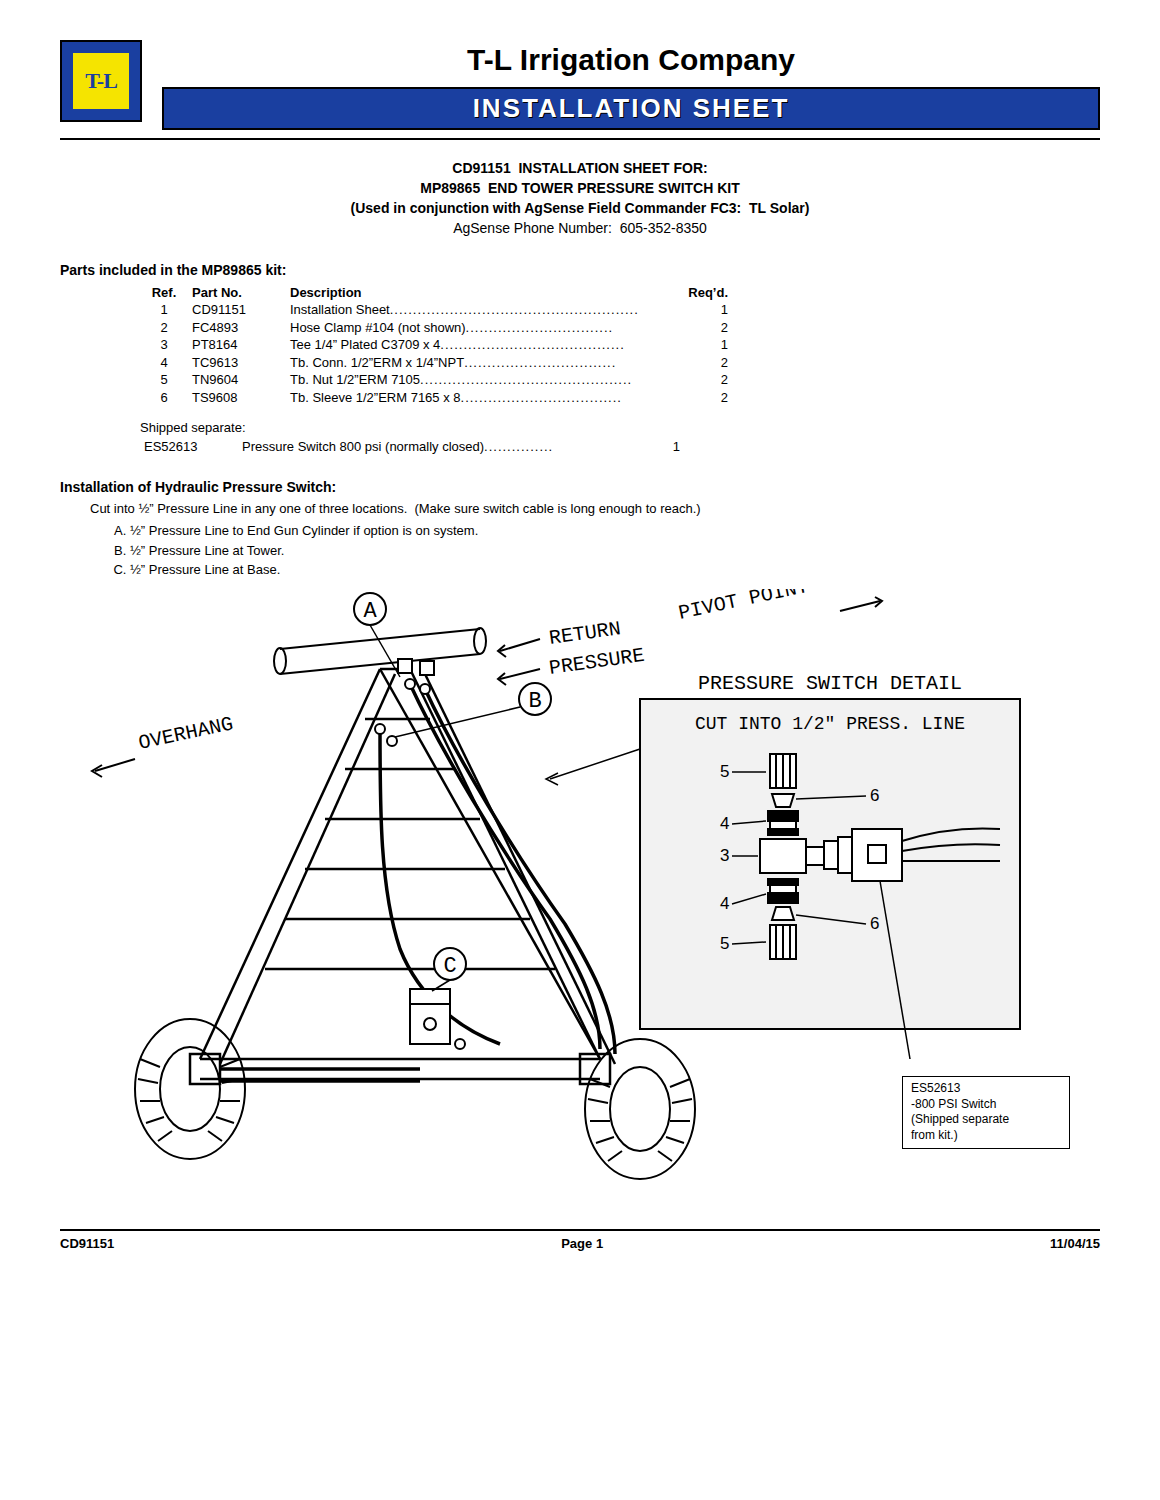T-L
T-L Irrigation Company
INSTALLATION SHEET
CD91151 INSTALLATION SHEET FOR:
MP89865 END TOWER PRESSURE SWITCH KIT
(Used in conjunction with AgSense Field Commander FC3: TL Solar)
AgSense Phone Number: 605-352-8350
Parts included in the MP89865 kit:
| Ref. | Part No. | Description | Req’d. |
| --- | --- | --- | --- |
| 1 | CD91151 | Installation Sheet ...................................................... | 1 |
| 2 | FC4893 | Hose Clamp #104 (not shown) ................................ | 2 |
| 3 | PT8164 | Tee 1/4” Plated C3709 x 4 ........................................ | 1 |
| 4 | TC9613 | Tb. Conn. 1/2”ERM x 1/4”NPT ................................. | 2 |
| 5 | TN9604 | Tb. Nut 1/2”ERM 7105 .............................................. | 2 |
| 6 | TS9608 | Tb. Sleeve 1/2”ERM 7165 x 8 ................................... | 2 |
Shipped separate:
| ES52613 | Pressure Switch 800 psi (normally closed) ............... | 1 |
Installation of Hydraulic Pressure Switch:
Cut into ½” Pressure Line in any one of three locations. (Make sure switch cable is long enough to reach.)
½” Pressure Line to End Gun Cylinder if option is on system.
½” Pressure Line at Tower.
½” Pressure Line at Base.
PIVOT POINT RETURN PRESSURE OVERHANG A B C PRESSURE SWITCH DETAIL CUT INTO 1/2" PRESS. LINE 5 6 4 3 4 6 5
ES52613
-800 PSI Switch
(Shipped separate
from kit.)
CD91151 Page 1 11/04/15